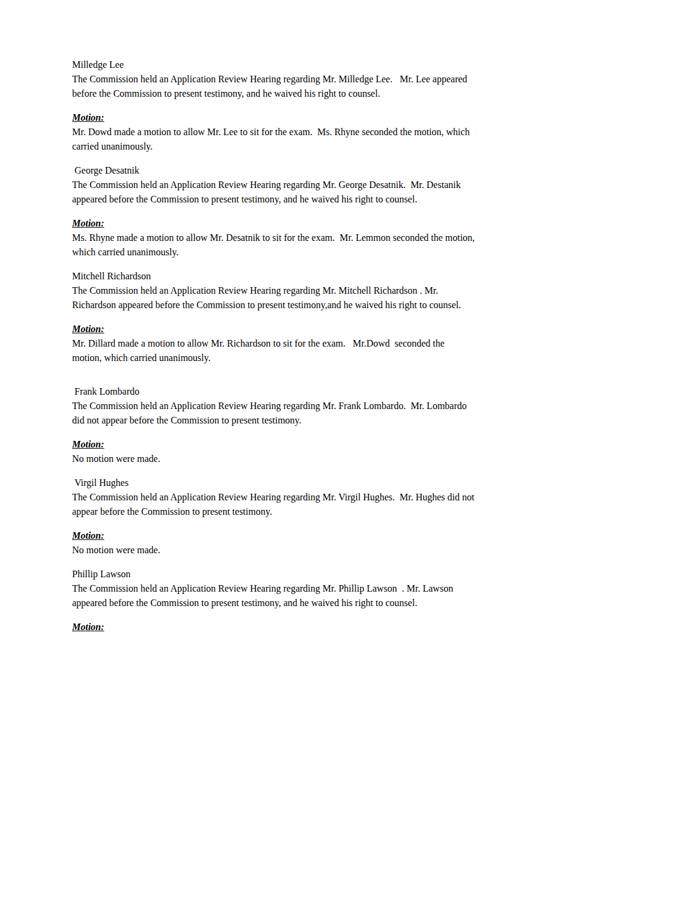Milledge Lee
The Commission held an Application Review Hearing regarding Mr. Milledge Lee. Mr. Lee appeared before the Commission to present testimony, and he waived his right to counsel.
Motion:
Mr. Dowd made a motion to allow Mr. Lee to sit for the exam. Ms. Rhyne seconded the motion, which carried unanimously.
George Desatnik
The Commission held an Application Review Hearing regarding Mr. George Desatnik. Mr. Destanik appeared before the Commission to present testimony, and he waived his right to counsel.
Motion:
Ms. Rhyne made a motion to allow Mr. Desatnik to sit for the exam. Mr. Lemmon seconded the motion, which carried unanimously.
Mitchell Richardson
The Commission held an Application Review Hearing regarding Mr. Mitchell Richardson . Mr. Richardson appeared before the Commission to present testimony,and he waived his right to counsel.
Motion:
Mr. Dillard made a motion to allow Mr. Richardson to sit for the exam. Mr.Dowd seconded the motion, which carried unanimously.
Frank Lombardo
The Commission held an Application Review Hearing regarding Mr. Frank Lombardo. Mr. Lombardo did not appear before the Commission to present testimony.
Motion:
No motion were made.
Virgil Hughes
The Commission held an Application Review Hearing regarding Mr. Virgil Hughes. Mr. Hughes did not appear before the Commission to present testimony.
Motion:
No motion were made.
Phillip Lawson
The Commission held an Application Review Hearing regarding Mr. Phillip Lawson . Mr. Lawson appeared before the Commission to present testimony, and he waived his right to counsel.
Motion: